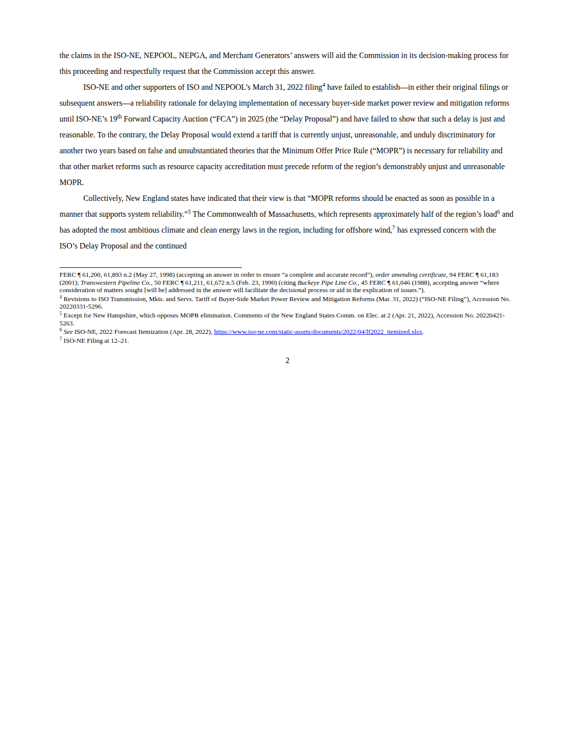the claims in the ISO-NE, NEPOOL, NEPGA, and Merchant Generators’ answers will aid the Commission in its decision-making process for this proceeding and respectfully request that the Commission accept this answer.
ISO-NE and other supporters of ISO and NEPOOL’s March 31, 2022 filing4 have failed to establish—in either their original filings or subsequent answers—a reliability rationale for delaying implementation of necessary buyer-side market power review and mitigation reforms until ISO-NE’s 19th Forward Capacity Auction (“FCA”) in 2025 (the “Delay Proposal”) and have failed to show that such a delay is just and reasonable. To the contrary, the Delay Proposal would extend a tariff that is currently unjust, unreasonable, and unduly discriminatory for another two years based on false and unsubstantiated theories that the Minimum Offer Price Rule (“MOPR”) is necessary for reliability and that other market reforms such as resource capacity accreditation must precede reform of the region’s demonstrably unjust and unreasonable MOPR.
Collectively, New England states have indicated that their view is that “MOPR reforms should be enacted as soon as possible in a manner that supports system reliability.”5 The Commonwealth of Massachusetts, which represents approximately half of the region’s load6 and has adopted the most ambitious climate and clean energy laws in the region, including for offshore wind,7 has expressed concern with the ISO’s Delay Proposal and the continued
FERC ¶ 61,200, 61,893 n.2 (May 27, 1998) (accepting an answer in order to ensure “a complete and accurate record”), order amending certificate, 94 FERC ¶ 61,183 (2001); Transwestern Pipeline Co., 50 FERC ¶ 61,211, 61,672 n.5 (Feb. 23, 1990) (citing Buckeye Pipe Line Co., 45 FERC ¶ 61,046 (1988), accepting answer “where consideration of matters sought [will be] addressed in the answer will facilitate the decisional process or aid in the explication of issues.”).
4 Revisions to ISO Transmission, Mkts. and Servs. Tariff of Buyer-Side Market Power Review and Mitigation Reforms (Mar. 31, 2022) (“ISO-NE Filing”), Accession No. 20220331-5296.
5 Except for New Hampshire, which opposes MOPR elimination. Comments of the New England States Comm. on Elec. at 2 (Apr. 21, 2022), Accession No. 20220421-5263.
6 See ISO-NE, 2022 Forecast Itemization (Apr. 28, 2022), https://www.iso-ne.com/static-assets/documents/2022/04/lf2022_itemized.xlsx.
7 ISO-NE Filing at 12–21.
2